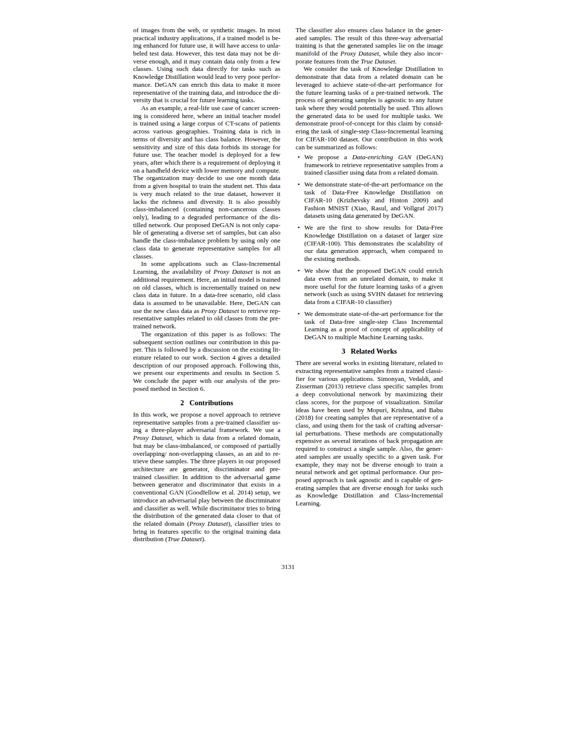of images from the web, or synthetic images. In most practical industry applications, if a trained model is being enhanced for future use, it will have access to unlabeled test data. However, this test data may not be diverse enough, and it may contain data only from a few classes. Using such data directly for tasks such as Knowledge Distillation would lead to very poor performance. DeGAN can enrich this data to make it more representative of the training data, and introduce the diversity that is crucial for future learning tasks.
As an example, a real-life use case of cancer screening is considered here, where an initial teacher model is trained using a large corpus of CT-scans of patients across various geographies. Training data is rich in terms of diversity and has class balance. However, the sensitivity and size of this data forbids its storage for future use. The teacher model is deployed for a few years, after which there is a requirement of deploying it on a handheld device with lower memory and compute. The organization may decide to use one month data from a given hospital to train the student net. This data is very much related to the true dataset, however it lacks the richness and diversity. It is also possibly class-imbalanced (containing non-cancerous classes only), leading to a degraded performance of the distilled network. Our proposed DeGAN is not only capable of generating a diverse set of samples, but can also handle the class-imbalance problem by using only one class data to generate representative samples for all classes.
In some applications such as Class-Incremental Learning, the availability of Proxy Dataset is not an additional requirement. Here, an initial model is trained on old classes, which is incrementally trained on new class data in future. In a data-free scenario, old class data is assumed to be unavailable. Here, DeGAN can use the new class data as Proxy Dataset to retrieve representative samples related to old classes from the pre-trained network.
The organization of this paper is as follows: The subsequent section outlines our contribution in this paper. This is followed by a discussion on the existing literature related to our work. Section 4 gives a detailed description of our proposed approach. Following this, we present our experiments and results in Section 5. We conclude the paper with our analysis of the proposed method in Section 6.
2 Contributions
In this work, we propose a novel approach to retrieve representative samples from a pre-trained classifier using a three-player adversarial framework. We use a Proxy Dataset, which is data from a related domain, but may be class-imbalanced, or composed of partially overlapping/ non-overlapping classes, as an aid to retrieve these samples. The three players in our proposed architecture are generator, discriminator and pre-trained classifier. In addition to the adversarial game between generator and discriminator that exists in a conventional GAN (Goodfellow et al. 2014) setup, we introduce an adversarial play between the discriminator and classifier as well. While discriminator tries to bring the distribution of the generated data closer to that of the related domain (Proxy Dataset), classifier tries to bring in features specific to the original training data distribution (True Dataset).
The classifier also ensures class balance in the generated samples. The result of this three-way adversarial training is that the generated samples lie on the image manifold of the Proxy Dataset, while they also incorporate features from the True Dataset.
We consider the task of Knowledge Distillation to demonstrate that data from a related domain can be leveraged to achieve state-of-the-art performance for the future learning tasks of a pre-trained network. The process of generating samples is agnostic to any future task where they would potentially be used. This allows the generated data to be used for multiple tasks. We demonstrate proof-of-concept for this claim by considering the task of single-step Class-Incremental learning for CIFAR-100 dataset. Our contribution in this work can be summarized as follows:
We propose a Data-enriching GAN (DeGAN) framework to retrieve representative samples from a trained classifier using data from a related domain.
We demonstrate state-of-the-art performance on the task of Data-Free Knowledge Distillation on CIFAR-10 (Krizhevsky and Hinton 2009) and Fashion MNIST (Xiao, Rasul, and Vollgraf 2017) datasets using data generated by DeGAN.
We are the first to show results for Data-Free Knowledge Distillation on a dataset of larger size (CIFAR-100). This demonstrates the scalability of our data generation approach, when compared to the existing methods.
We show that the proposed DeGAN could enrich data even from an unrelated domain, to make it more useful for the future learning tasks of a given network (such as using SVHN dataset for retrieving data from a CIFAR-10 classifier)
We demonstrate state-of-the-art performance for the task of Data-free single-step Class Incremental Learning as a proof of concept of applicability of DeGAN to multiple Machine Learning tasks.
3 Related Works
There are several works in existing literature, related to extracting representative samples from a trained classifier for various applications. Simonyan, Vedaldi, and Zisserman (2013) retrieve class specific samples from a deep convolutional network by maximizing their class scores, for the purpose of visualization. Similar ideas have been used by Mopuri, Krishna, and Babu (2018) for creating samples that are representative of a class, and using them for the task of crafting adversarial perturbations. These methods are computationally expensive as several iterations of back propagation are required to construct a single sample. Also, the generated samples are usually specific to a given task. For example, they may not be diverse enough to train a neural network and get optimal performance. Our proposed approach is task agnostic and is capable of generating samples that are diverse enough for tasks such as Knowledge Distillation and Class-Incremental Learning.
3131